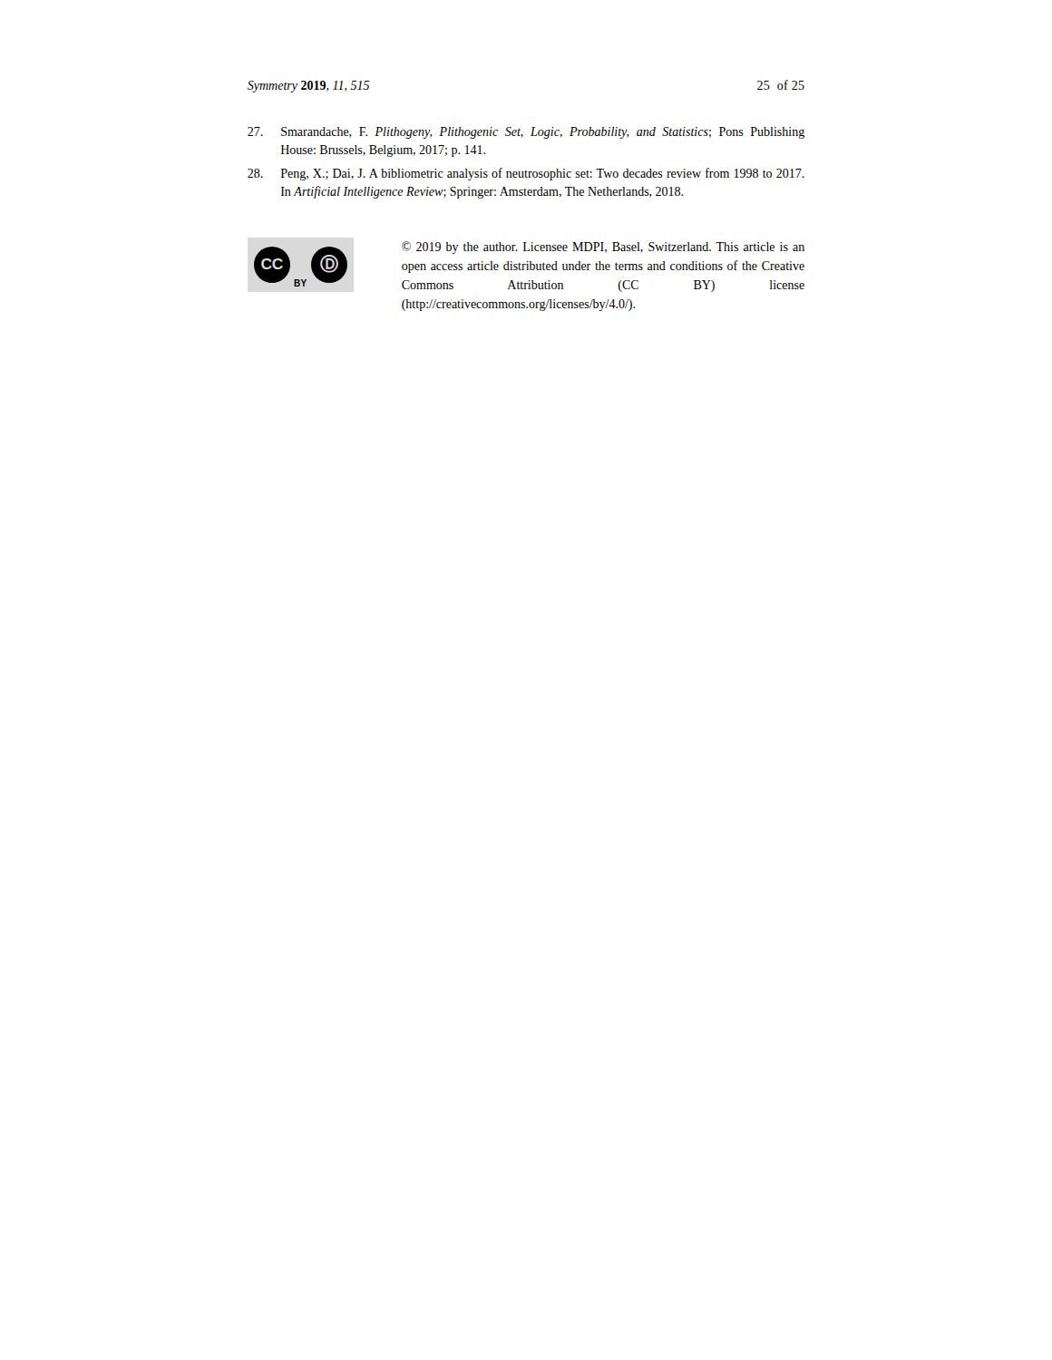Symmetry 2019, 11, 515
25 of 25
27. Smarandache, F. Plithogeny, Plithogenic Set, Logic, Probability, and Statistics; Pons Publishing House: Brussels, Belgium, 2017; p. 141.
28. Peng, X.; Dai, J. A bibliometric analysis of neutrosophic set: Two decades review from 1998 to 2017. In Artificial Intelligence Review; Springer: Amsterdam, The Netherlands, 2018.
CC
Ⓓ
BY
© 2019 by the author. Licensee MDPI, Basel, Switzerland. This article is an open access article distributed under the terms and conditions of the Creative Commons Attribution (CC BY) license (http://creativecommons.org/licenses/by/4.0/).